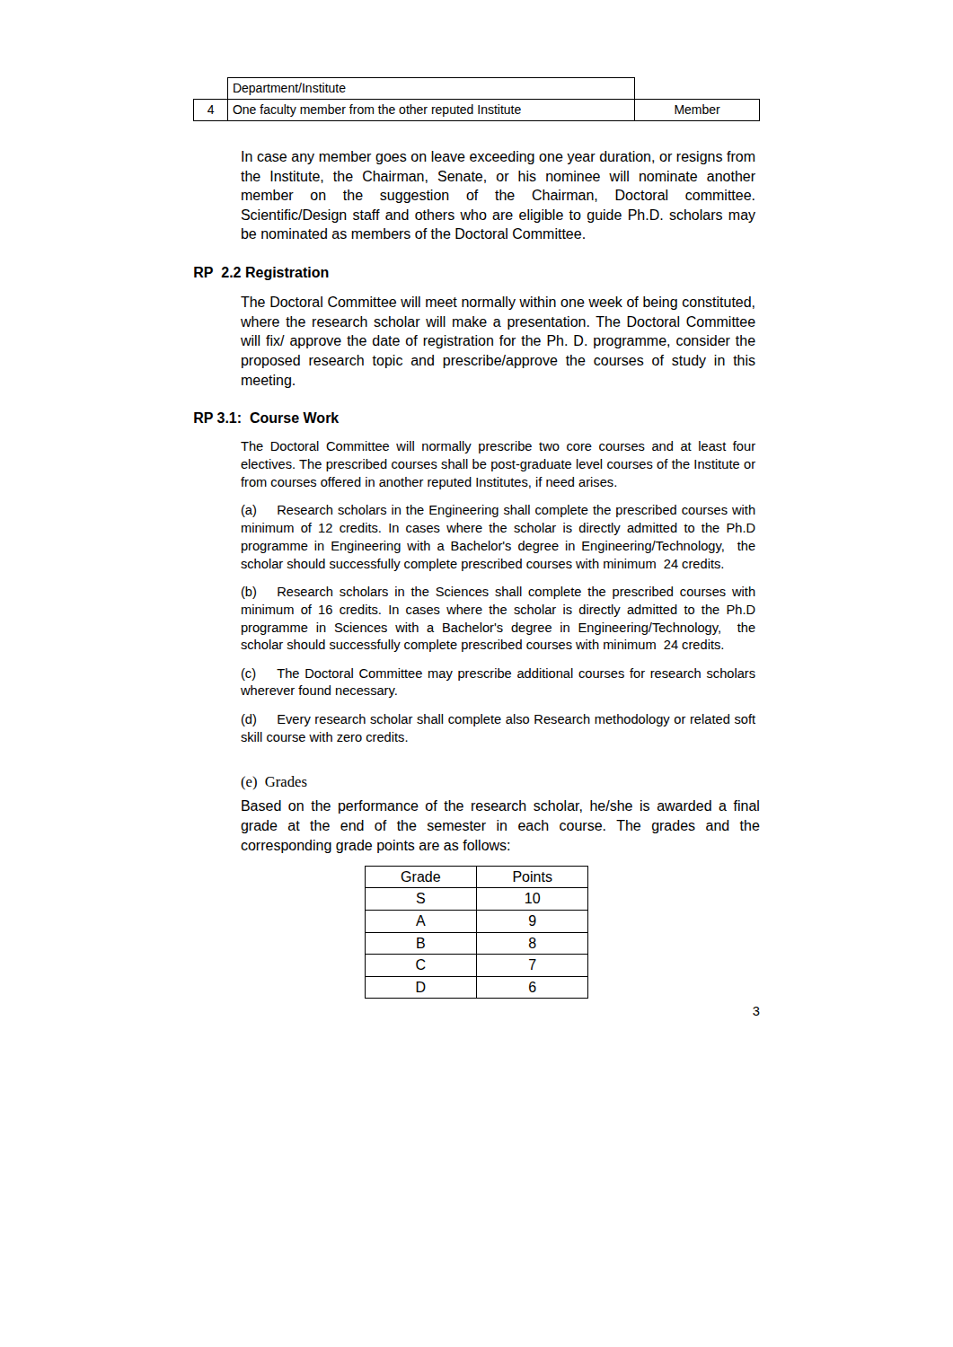| | Department/Institute | |
| 4 | One faculty member from the other reputed Institute | Member |
In case any member goes on leave exceeding one year duration, or resigns from the Institute, the Chairman, Senate, or his nominee will nominate another member on the suggestion of the Chairman, Doctoral committee. Scientific/Design staff and others who are eligible to guide Ph.D. scholars may be nominated as members of the Doctoral Committee.
RP 2.2 Registration
The Doctoral Committee will meet normally within one week of being constituted, where the research scholar will make a presentation. The Doctoral Committee will fix/ approve the date of registration for the Ph. D. programme, consider the proposed research topic and prescribe/approve the courses of study in this meeting.
RP 3.1: Course Work
The Doctoral Committee will normally prescribe two core courses and at least four electives. The prescribed courses shall be post-graduate level courses of the Institute or from courses offered in another reputed Institutes, if need arises.
(a) Research scholars in the Engineering shall complete the prescribed courses with minimum of 12 credits. In cases where the scholar is directly admitted to the Ph.D programme in Engineering with a Bachelor's degree in Engineering/Technology, the scholar should successfully complete prescribed courses with minimum 24 credits.
(b) Research scholars in the Sciences shall complete the prescribed courses with minimum of 16 credits. In cases where the scholar is directly admitted to the Ph.D programme in Sciences with a Bachelor's degree in Engineering/Technology, the scholar should successfully complete prescribed courses with minimum 24 credits.
(c) The Doctoral Committee may prescribe additional courses for research scholars wherever found necessary.
(d) Every research scholar shall complete also Research methodology or related soft skill course with zero credits.
(e) Grades
Based on the performance of the research scholar, he/she is awarded a final grade at the end of the semester in each course. The grades and the corresponding grade points are as follows:
| Grade | Points |
| --- | --- |
| S | 10 |
| A | 9 |
| B | 8 |
| C | 7 |
| D | 6 |
3